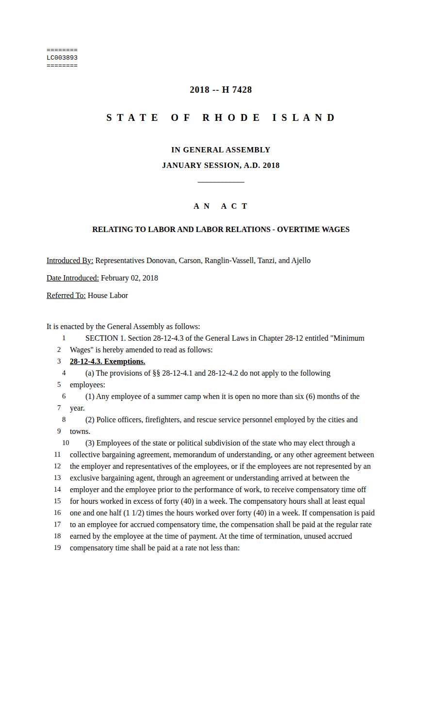========
LC003893
========
2018 -- H 7428
S T A T E O F R H O D E I S L A N D
IN GENERAL ASSEMBLY
JANUARY SESSION, A.D. 2018
____________
A N A C T
RELATING TO LABOR AND LABOR RELATIONS - OVERTIME WAGES
Introduced By: Representatives Donovan, Carson, Ranglin-Vassell, Tanzi, and Ajello
Date Introduced: February 02, 2018
Referred To: House Labor
It is enacted by the General Assembly as follows:
SECTION 1. Section 28-12-4.3 of the General Laws in Chapter 28-12 entitled "Minimum
Wages" is hereby amended to read as follows:
28-12-4.3. Exemptions.
(a) The provisions of §§ 28-12-4.1 and 28-12-4.2 do not apply to the following
employees:
(1) Any employee of a summer camp when it is open no more than six (6) months of the
year.
(2) Police officers, firefighters, and rescue service personnel employed by the cities and
towns.
(3) Employees of the state or political subdivision of the state who may elect through a
collective bargaining agreement, memorandum of understanding, or any other agreement between
the employer and representatives of the employees, or if the employees are not represented by an
exclusive bargaining agent, through an agreement or understanding arrived at between the
employer and the employee prior to the performance of work, to receive compensatory time off
for hours worked in excess of forty (40) in a week. The compensatory hours shall at least equal
one and one half (1 1/2) times the hours worked over forty (40) in a week. If compensation is paid
to an employee for accrued compensatory time, the compensation shall be paid at the regular rate
earned by the employee at the time of payment. At the time of termination, unused accrued
compensatory time shall be paid at a rate not less than: